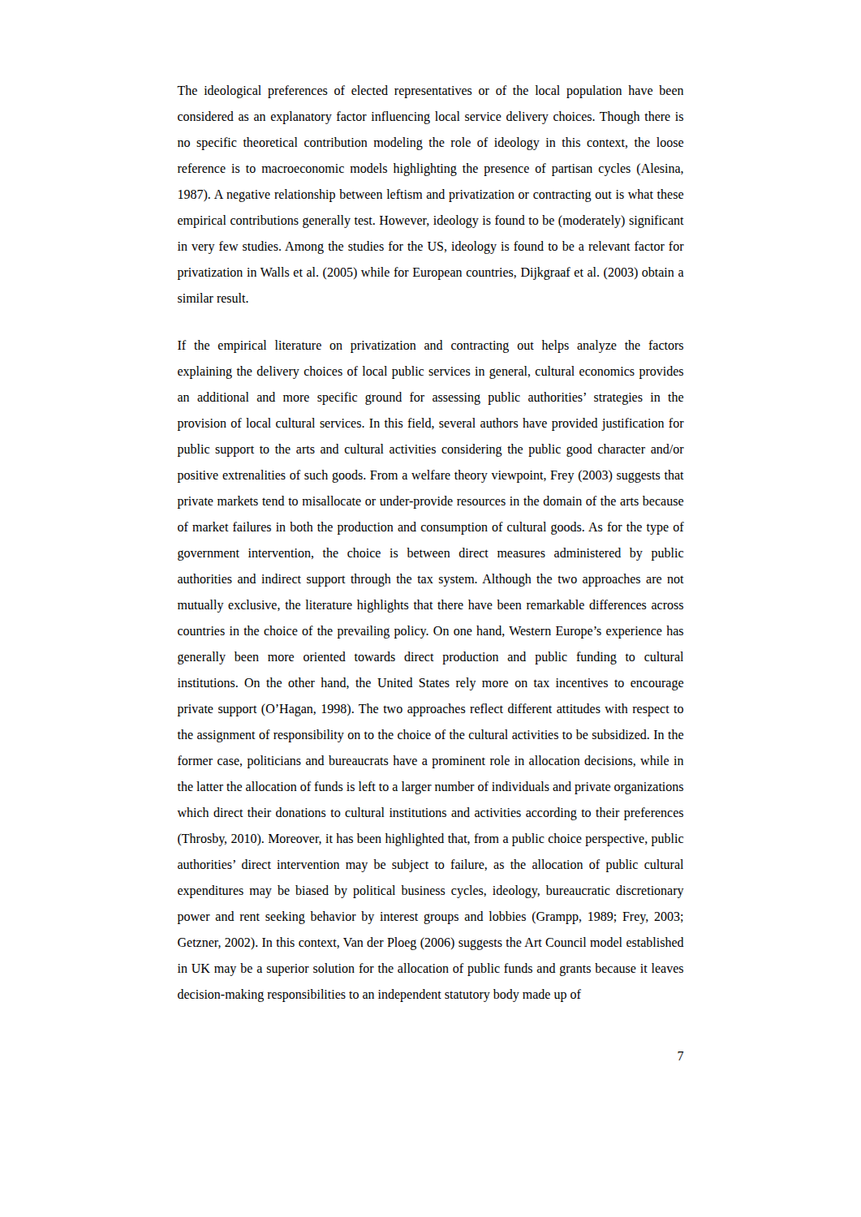The ideological preferences of elected representatives or of the local population have been considered as an explanatory factor influencing local service delivery choices. Though there is no specific theoretical contribution modeling the role of ideology in this context, the loose reference is to macroeconomic models highlighting the presence of partisan cycles (Alesina, 1987). A negative relationship between leftism and privatization or contracting out is what these empirical contributions generally test. However, ideology is found to be (moderately) significant in very few studies. Among the studies for the US, ideology is found to be a relevant factor for privatization in Walls et al. (2005) while for European countries, Dijkgraaf et al. (2003) obtain a similar result.
If the empirical literature on privatization and contracting out helps analyze the factors explaining the delivery choices of local public services in general, cultural economics provides an additional and more specific ground for assessing public authorities’ strategies in the provision of local cultural services. In this field, several authors have provided justification for public support to the arts and cultural activities considering the public good character and/or positive extrenalities of such goods. From a welfare theory viewpoint, Frey (2003) suggests that private markets tend to misallocate or under-provide resources in the domain of the arts because of market failures in both the production and consumption of cultural goods. As for the type of government intervention, the choice is between direct measures administered by public authorities and indirect support through the tax system. Although the two approaches are not mutually exclusive, the literature highlights that there have been remarkable differences across countries in the choice of the prevailing policy. On one hand, Western Europe’s experience has generally been more oriented towards direct production and public funding to cultural institutions. On the other hand, the United States rely more on tax incentives to encourage private support (O’Hagan, 1998). The two approaches reflect different attitudes with respect to the assignment of responsibility on to the choice of the cultural activities to be subsidized. In the former case, politicians and bureaucrats have a prominent role in allocation decisions, while in the latter the allocation of funds is left to a larger number of individuals and private organizations which direct their donations to cultural institutions and activities according to their preferences (Throsby, 2010). Moreover, it has been highlighted that, from a public choice perspective, public authorities’ direct intervention may be subject to failure, as the allocation of public cultural expenditures may be biased by political business cycles, ideology, bureaucratic discretionary power and rent seeking behavior by interest groups and lobbies (Grampp, 1989; Frey, 2003; Getzner, 2002). In this context, Van der Ploeg (2006) suggests the Art Council model established in UK may be a superior solution for the allocation of public funds and grants because it leaves decision-making responsibilities to an independent statutory body made up of
7